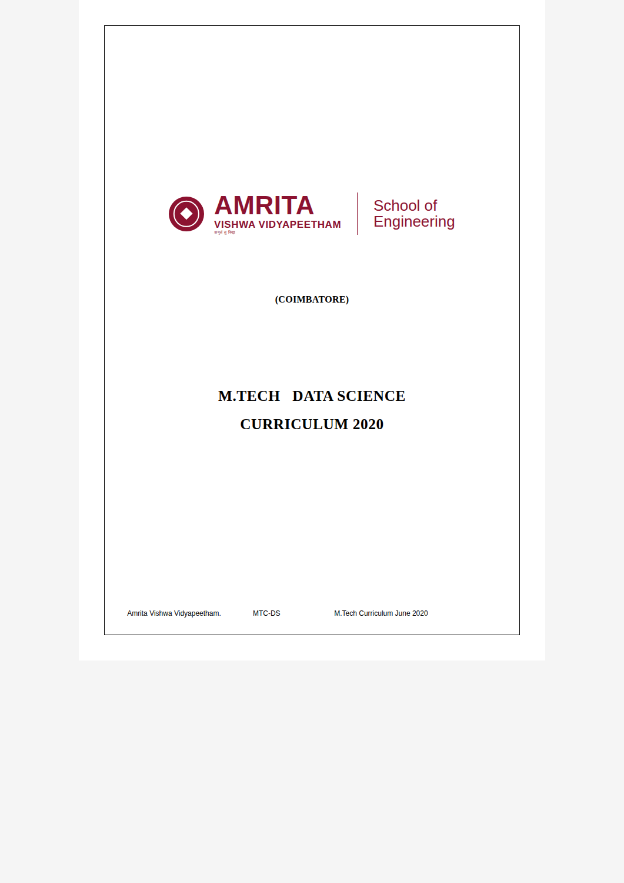AMRITA VISHWA VIDYAPEETHAM अमृतं तु विद्या
School of
Engineering
(COIMBATORE)
M.TECH DATA SCIENCE
CURRICULUM 2020
Amrita Vishwa Vidyapeetham.
MTC-DS
M.Tech Curriculum June 2020